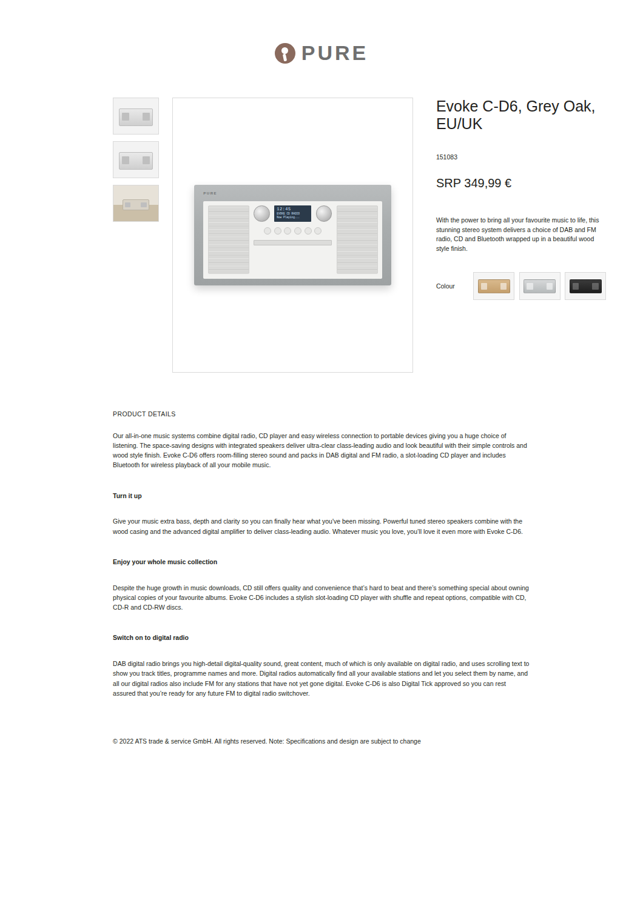PURE
PURE
12:45
EVOKE CD RADIO
Now Playing...
Evoke C-D6, Grey Oak, EU/UK
151083
SRP 349,99 €
With the power to bring all your favourite music to life, this stunning stereo system delivers a choice of DAB and FM radio, CD and Bluetooth wrapped up in a beautiful wood style finish.
Colour
PRODUCT DETAILS
Our all-in-one music systems combine digital radio, CD player and easy wireless connection to portable devices giving you a huge choice of listening. The space-saving designs with integrated speakers deliver ultra-clear class-leading audio and look beautiful with their simple controls and wood style finish. Evoke C-D6 offers room-filling stereo sound and packs in DAB digital and FM radio, a slot-loading CD player and includes Bluetooth for wireless playback of all your mobile music.
Turn it up
Give your music extra bass, depth and clarity so you can finally hear what you've been missing. Powerful tuned stereo speakers combine with the wood casing and the advanced digital amplifier to deliver class-leading audio. Whatever music you love, you’ll love it even more with Evoke C-D6.
Enjoy your whole music collection
Despite the huge growth in music downloads, CD still offers quality and convenience that’s hard to beat and there’s something special about owning physical copies of your favourite albums. Evoke C-D6 includes a stylish slot-loading CD player with shuffle and repeat options, compatible with CD, CD-R and CD-RW discs.
Switch on to digital radio
DAB digital radio brings you high-detail digital-quality sound, great content, much of which is only available on digital radio, and uses scrolling text to show you track titles, programme names and more. Digital radios automatically find all your available stations and let you select them by name, and all our digital radios also include FM for any stations that have not yet gone digital. Evoke C-D6 is also Digital Tick approved so you can rest assured that you’re ready for any future FM to digital radio switchover.
© 2022 ATS trade & service GmbH. All rights reserved. Note: Specifications and design are subject to change